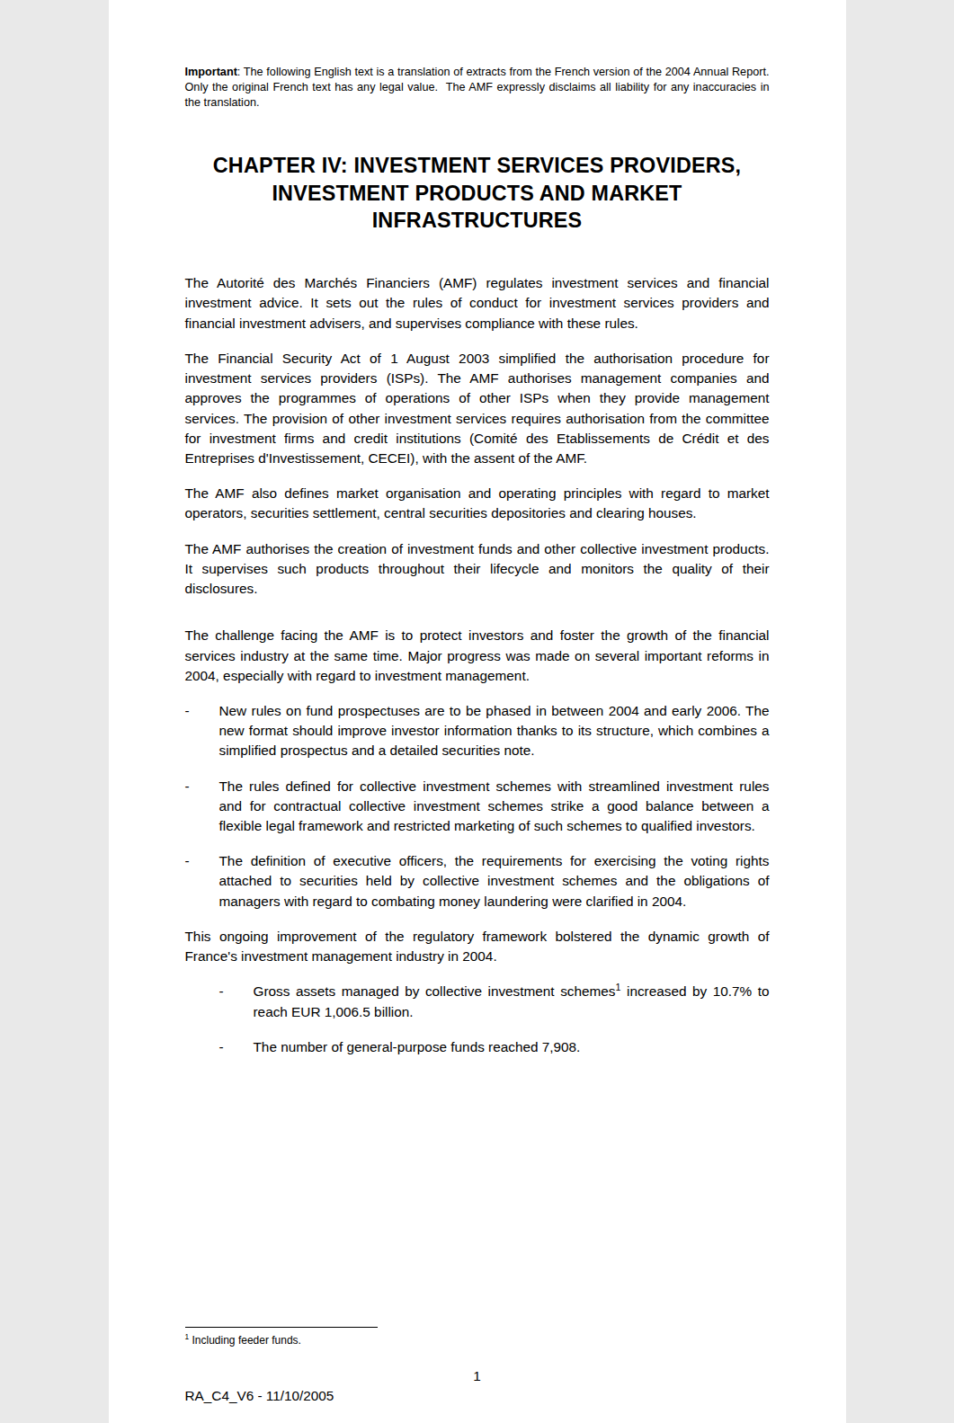Important: The following English text is a translation of extracts from the French version of the 2004 Annual Report. Only the original French text has any legal value. The AMF expressly disclaims all liability for any inaccuracies in the translation.
CHAPTER IV: INVESTMENT SERVICES PROVIDERS,
INVESTMENT PRODUCTS AND MARKET
INFRASTRUCTURES
The Autorité des Marchés Financiers (AMF) regulates investment services and financial investment advice. It sets out the rules of conduct for investment services providers and financial investment advisers, and supervises compliance with these rules.
The Financial Security Act of 1 August 2003 simplified the authorisation procedure for investment services providers (ISPs). The AMF authorises management companies and approves the programmes of operations of other ISPs when they provide management services. The provision of other investment services requires authorisation from the committee for investment firms and credit institutions (Comité des Etablissements de Crédit et des Entreprises d'Investissement, CECEI), with the assent of the AMF.
The AMF also defines market organisation and operating principles with regard to market operators, securities settlement, central securities depositories and clearing houses.
The AMF authorises the creation of investment funds and other collective investment products. It supervises such products throughout their lifecycle and monitors the quality of their disclosures.
The challenge facing the AMF is to protect investors and foster the growth of the financial services industry at the same time. Major progress was made on several important reforms in 2004, especially with regard to investment management.
New rules on fund prospectuses are to be phased in between 2004 and early 2006. The new format should improve investor information thanks to its structure, which combines a simplified prospectus and a detailed securities note.
The rules defined for collective investment schemes with streamlined investment rules and for contractual collective investment schemes strike a good balance between a flexible legal framework and restricted marketing of such schemes to qualified investors.
The definition of executive officers, the requirements for exercising the voting rights attached to securities held by collective investment schemes and the obligations of managers with regard to combating money laundering were clarified in 2004.
This ongoing improvement of the regulatory framework bolstered the dynamic growth of France's investment management industry in 2004.
Gross assets managed by collective investment schemes1 increased by 10.7% to reach EUR 1,006.5 billion.
The number of general-purpose funds reached 7,908.
1 Including feeder funds.
1 RA_C4_V6 - 11/10/2005